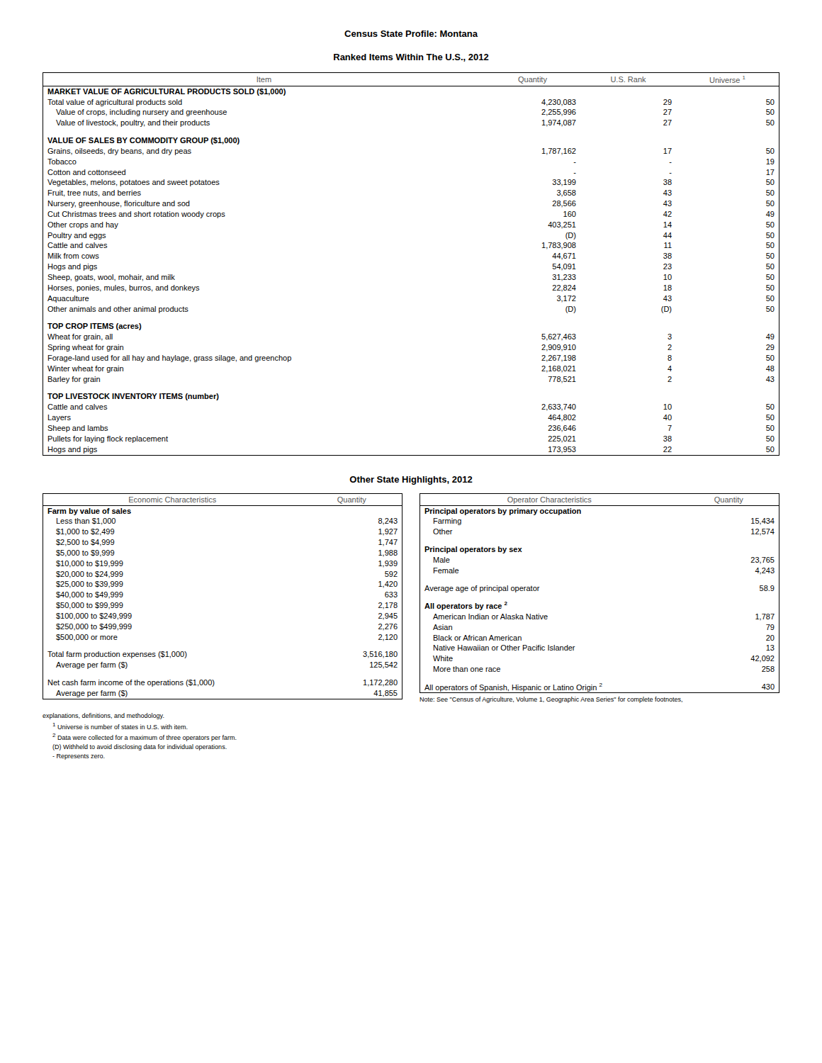Census State Profile: Montana
Ranked Items Within The U.S., 2012
| Item | Quantity | U.S. Rank | Universe 1 |
| --- | --- | --- | --- |
| MARKET VALUE OF AGRICULTURAL PRODUCTS SOLD ($1,000) | | | |
| Total value of agricultural products sold | 4,230,083 | 29 | 50 |
| Value of crops, including nursery and greenhouse | 2,255,996 | 27 | 50 |
| Value of livestock, poultry, and their products | 1,974,087 | 27 | 50 |
| VALUE OF SALES BY COMMODITY GROUP ($1,000) | | | |
| Grains, oilseeds, dry beans, and dry peas | 1,787,162 | 17 | 50 |
| Tobacco | - | - | 19 |
| Cotton and cottonseed | - | - | 17 |
| Vegetables, melons, potatoes and sweet potatoes | 33,199 | 38 | 50 |
| Fruit, tree nuts, and berries | 3,658 | 43 | 50 |
| Nursery, greenhouse, floriculture and sod | 28,566 | 43 | 50 |
| Cut Christmas trees and short rotation woody crops | 160 | 42 | 49 |
| Other crops and hay | 403,251 | 14 | 50 |
| Poultry and eggs | (D) | 44 | 50 |
| Cattle and calves | 1,783,908 | 11 | 50 |
| Milk from cows | 44,671 | 38 | 50 |
| Hogs and pigs | 54,091 | 23 | 50 |
| Sheep, goats, wool, mohair, and milk | 31,233 | 10 | 50 |
| Horses, ponies, mules, burros, and donkeys | 22,824 | 18 | 50 |
| Aquaculture | 3,172 | 43 | 50 |
| Other animals and other animal products | (D) | (D) | 50 |
| TOP CROP ITEMS (acres) | | | |
| Wheat for grain, all | 5,627,463 | 3 | 49 |
| Spring wheat for grain | 2,909,910 | 2 | 29 |
| Forage-land used for all hay and haylage, grass silage, and greenchop | 2,267,198 | 8 | 50 |
| Winter wheat for grain | 2,168,021 | 4 | 48 |
| Barley for grain | 778,521 | 2 | 43 |
| TOP LIVESTOCK INVENTORY ITEMS (number) | | | |
| Cattle and calves | 2,633,740 | 10 | 50 |
| Layers | 464,802 | 40 | 50 |
| Sheep and lambs | 236,646 | 7 | 50 |
| Pullets for laying flock replacement | 225,021 | 38 | 50 |
| Hogs and pigs | 173,953 | 22 | 50 |
Other State Highlights, 2012
| Economic Characteristics | Quantity |
| --- | --- |
| Farm by value of sales | |
| Less than $1,000 | 8,243 |
| $1,000 to $2,499 | 1,927 |
| $2,500 to $4,999 | 1,747 |
| $5,000 to $9,999 | 1,988 |
| $10,000 to $19,999 | 1,939 |
| $20,000 to $24,999 | 592 |
| $25,000 to $39,999 | 1,420 |
| $40,000 to $49,999 | 633 |
| $50,000 to $99,999 | 2,178 |
| $100,000 to $249,999 | 2,945 |
| $250,000 to $499,999 | 2,276 |
| $500,000 or more | 2,120 |
| Total farm production expenses ($1,000) | 3,516,180 |
| Average per farm ($) | 125,542 |
| Net cash farm income of the operations ($1,000) | 1,172,280 |
| Average per farm ($) | 41,855 |
| Operator Characteristics | Quantity |
| --- | --- |
| Principal operators by primary occupation | |
| Farming | 15,434 |
| Other | 12,574 |
| Principal operators by sex | |
| Male | 23,765 |
| Female | 4,243 |
| Average age of principal operator | 58.9 |
| All operators by race 2 | |
| American Indian or Alaska Native | 1,787 |
| Asian | 79 |
| Black or African American | 20 |
| Native Hawaiian or Other Pacific Islander | 13 |
| White | 42,092 |
| More than one race | 258 |
| All operators of Spanish, Hispanic or Latino Origin 2 | 430 |
Note: See "Census of Agriculture, Volume 1, Geographic Area Series" for complete footnotes,
explanations, definitions, and methodology.
1 Universe is number of states in U.S. with item. 2 Data were collected for a maximum of three operators per farm. (D) Withheld to avoid disclosing data for individual operations. - Represents zero.